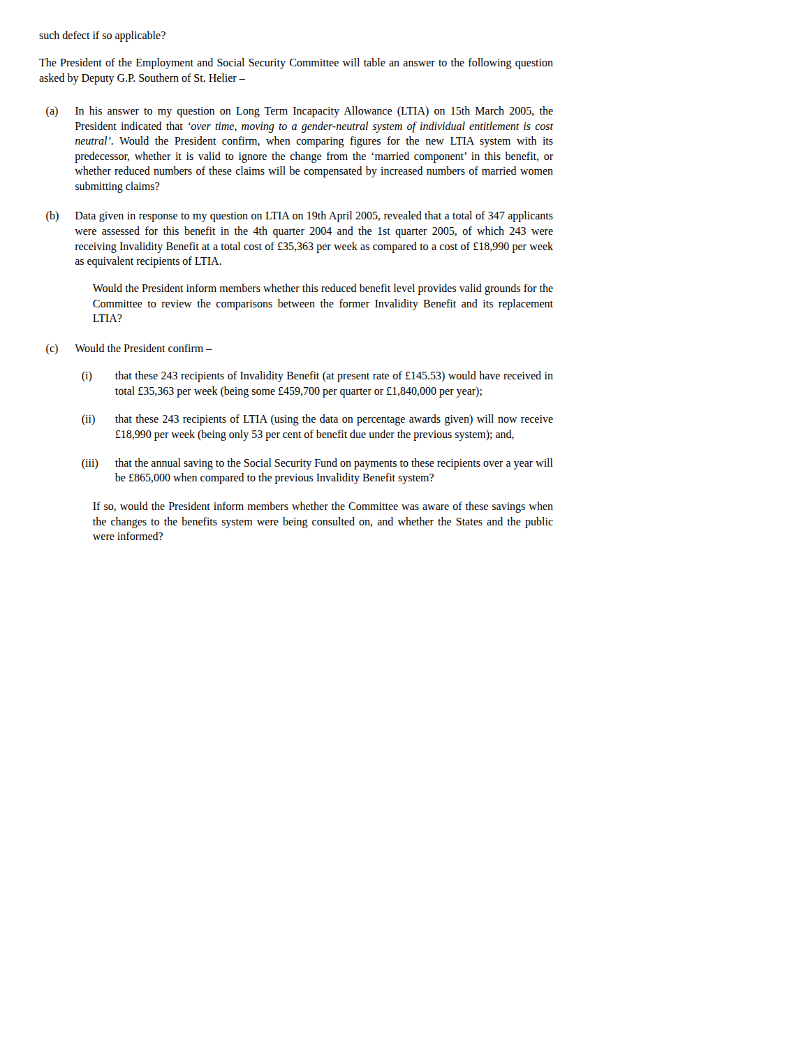such defect if so applicable?
The President of the Employment and Social Security Committee will table an answer to the following question asked by Deputy G.P. Southern of St. Helier –
(a)
In his answer to my question on Long Term Incapacity Allowance (LTIA) on 15th March 2005, the President indicated that ‘over time, moving to a gender-neutral system of individual entitlement is cost neutral’. Would the President confirm, when comparing figures for the new LTIA system with its predecessor, whether it is valid to ignore the change from the ‘married component’ in this benefit, or whether reduced numbers of these claims will be compensated by increased numbers of married women submitting claims?
(b)
Data given in response to my question on LTIA on 19th April 2005, revealed that a total of 347 applicants were assessed for this benefit in the 4th quarter 2004 and the 1st quarter 2005, of which 243 were receiving Invalidity Benefit at a total cost of £35,363 per week as compared to a cost of £18,990 per week as equivalent recipients of LTIA.
Would the President inform members whether this reduced benefit level provides valid grounds for the Committee to review the comparisons between the former Invalidity Benefit and its replacement LTIA?
(c)
Would the President confirm –
(i)
that these 243 recipients of Invalidity Benefit (at present rate of £145.53) would have received in total £35,363 per week (being some £459,700 per quarter or £1,840,000 per year);
(ii)
that these 243 recipients of LTIA (using the data on percentage awards given) will now receive £18,990 per week (being only 53 per cent of benefit due under the previous system); and,
(iii)
that the annual saving to the Social Security Fund on payments to these recipients over a year will be £865,000 when compared to the previous Invalidity Benefit system?
If so, would the President inform members whether the Committee was aware of these savings when the changes to the benefits system were being consulted on, and whether the States and the public were informed?